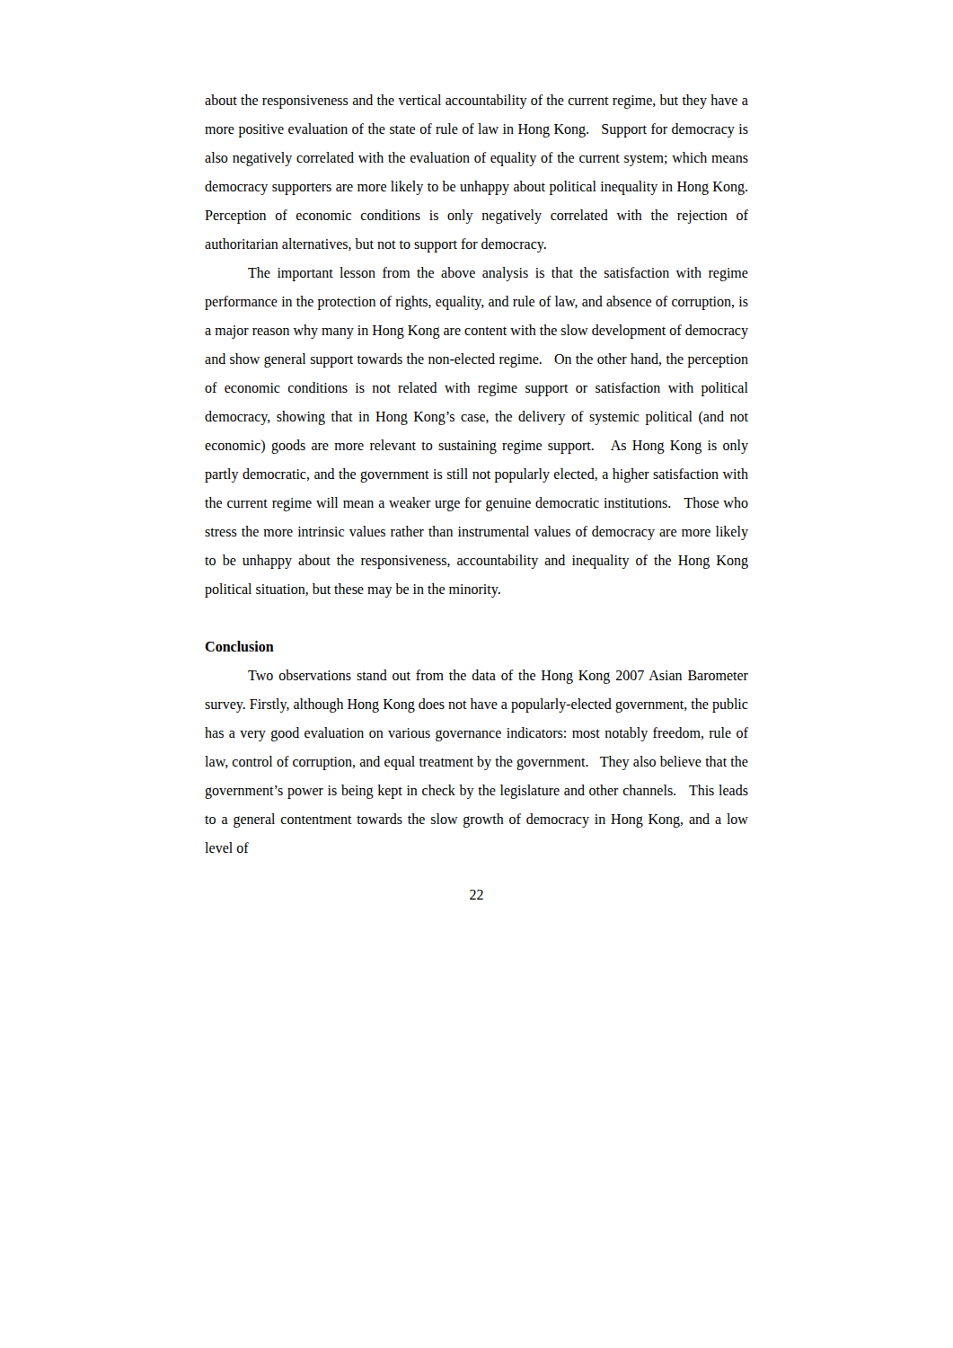about the responsiveness and the vertical accountability of the current regime, but they have a more positive evaluation of the state of rule of law in Hong Kong. Support for democracy is also negatively correlated with the evaluation of equality of the current system; which means democracy supporters are more likely to be unhappy about political inequality in Hong Kong. Perception of economic conditions is only negatively correlated with the rejection of authoritarian alternatives, but not to support for democracy.
The important lesson from the above analysis is that the satisfaction with regime performance in the protection of rights, equality, and rule of law, and absence of corruption, is a major reason why many in Hong Kong are content with the slow development of democracy and show general support towards the non-elected regime. On the other hand, the perception of economic conditions is not related with regime support or satisfaction with political democracy, showing that in Hong Kong’s case, the delivery of systemic political (and not economic) goods are more relevant to sustaining regime support. As Hong Kong is only partly democratic, and the government is still not popularly elected, a higher satisfaction with the current regime will mean a weaker urge for genuine democratic institutions. Those who stress the more intrinsic values rather than instrumental values of democracy are more likely to be unhappy about the responsiveness, accountability and inequality of the Hong Kong political situation, but these may be in the minority.
Conclusion
Two observations stand out from the data of the Hong Kong 2007 Asian Barometer survey. Firstly, although Hong Kong does not have a popularly-elected government, the public has a very good evaluation on various governance indicators: most notably freedom, rule of law, control of corruption, and equal treatment by the government. They also believe that the government’s power is being kept in check by the legislature and other channels. This leads to a general contentment towards the slow growth of democracy in Hong Kong, and a low level of
22